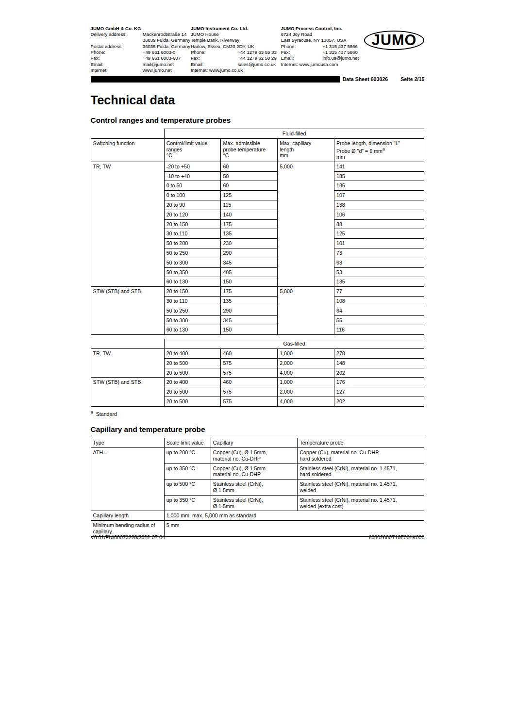JUMO GmbH & Co. KG
Delivery address: Mackenrodtstraße 14
36039 Fulda, Germany
Postal address: 36035 Fulda, Germany
Phone:+49 661 6003-0
Fax:+49 661 6003-607
Email: mail@jumo.net
Internet: www.jumo.net
JUMO Instrument Co. Ltd.
JUMO House
Temple Bank, Riverway
Harlow, Essex, CM20 2DY, UK
Phone:+44 1279 63 55 33
Fax:+44 1279 62 50 29
Email: sales@jumo.co.uk
Internet: www.jumo.co.uk
JUMO Process Control, Inc.
6724 Joy Road
East Syracuse, NY 13057, USA
Phone:+1 315 437 5866
Fax:+1 315 437 5860
Email: info.us@jumo.net
Internet: www.jumousa.com
JUMO
Data Sheet 603026
Seite 2/15
Technical data
Control ranges and temperature probes
| | Fluid-filled |
| Switching function | Control/limit value ranges °C | Max. admissible probe temperature °C | Max. capillary length mm | Probe length, dimension "L" Probe Ø "d" = 6 mm a mm |
| TR, TW | -20 to +50 | 60 | 5,000 | 141 |
| -10 to +40 | 50 | 185 |
| 0 to 50 | 60 | 185 |
| 0 to 100 | 125 | 107 |
| 20 to 90 | 115 | 138 |
| 20 to 120 | 140 | 106 |
| 20 to 150 | 175 | 88 |
| 30 to 110 | 135 | 125 |
| 50 to 200 | 230 | 101 |
| 50 to 250 | 290 | 73 |
| 50 to 300 | 345 | 63 |
| 50 to 350 | 405 | 53 |
| 60 to 130 | 150 | 135 |
| STW (STB) and STB | 20 to 150 | 175 | 5,000 | 77 |
| 30 to 110 | 135 | 108 |
| 50 to 250 | 290 | 64 |
| 50 to 300 | 345 | 55 |
| 60 to 130 | 150 | 116 |
| | Gas-filled |
| TR, TW | 20 to 400 | 460 | 1,000 | 278 |
| 20 to 500 | 575 | 2,000 | 148 |
| 20 to 500 | 575 | 4,000 | 202 |
| STW (STB) and STB | 20 to 400 | 460 | 1,000 | 176 |
| 20 to 500 | 575 | 2,000 | 127 |
| 20 to 500 | 575 | 4,000 | 202 |
a Standard
Capillary and temperature probe
| Type | Scale limit value | Capillary | Temperature probe |
| ATH.-.. | up to 200 °C | Copper (Cu), Ø 1.5mm, material no. Cu-DHP | Copper (Cu), material no. Cu-DHP, hard soldered |
| up to 350 °C | Copper (Cu), Ø 1.5mm material no. Cu-DHP | Stainless steel (CrNi), material no. 1.4571, hard soldered |
| up to 500 °C | Stainless steel (CrNi), Ø 1.5mm | Stainless steel (CrNi), material no. 1.4571, welded |
| up to 350 °C | Stainless steel (CrNi), Ø 1.5mm | Stainless steel (CrNi), material no. 1.4571, welded (extra cost) |
| Capillary length | 1,000 mm, max. 5,000 mm as standard |
| Minimum bending radius of capillary | 5 mm |
V6.01/EN/00073228/2022-07-04
60302600T10Z001K000